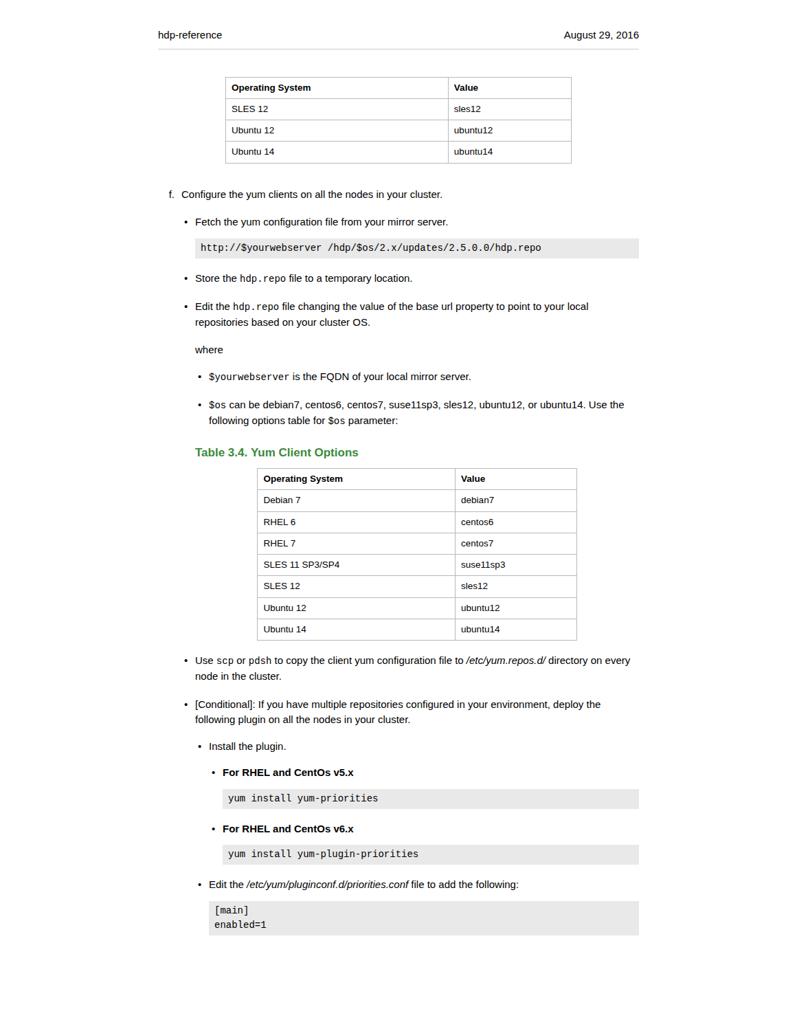hdp-reference
August 29, 2016
| Operating System | Value |
| --- | --- |
| SLES 12 | sles12 |
| Ubuntu 12 | ubuntu12 |
| Ubuntu 14 | ubuntu14 |
f.
Configure the yum clients on all the nodes in your cluster.
Fetch the yum configuration file from your mirror server.
http://$yourwebserver /hdp/$os/2.x/updates/2.5.0.0/hdp.repo
Store the hdp.repo file to a temporary location.
Edit the hdp.repo file changing the value of the base url property to point to your local repositories based on your cluster OS.
where
$yourwebserver is the FQDN of your local mirror server.
$os can be debian7, centos6, centos7, suse11sp3, sles12, ubuntu12, or ubuntu14. Use the following options table for $os parameter:
Table 3.4. Yum Client Options
| Operating System | Value |
| --- | --- |
| Debian 7 | debian7 |
| RHEL 6 | centos6 |
| RHEL 7 | centos7 |
| SLES 11 SP3/SP4 | suse11sp3 |
| SLES 12 | sles12 |
| Ubuntu 12 | ubuntu12 |
| Ubuntu 14 | ubuntu14 |
Use scp or pdsh to copy the client yum configuration file to /etc/yum.repos.d/ directory on every node in the cluster.
[Conditional]: If you have multiple repositories configured in your environment, deploy the following plugin on all the nodes in your cluster.
Install the plugin.
For RHEL and CentOs v5.x
yum install yum-priorities
For RHEL and CentOs v6.x
yum install yum-plugin-priorities
Edit the /etc/yum/pluginconf.d/priorities.conf file to add the following:
[main]
enabled=1